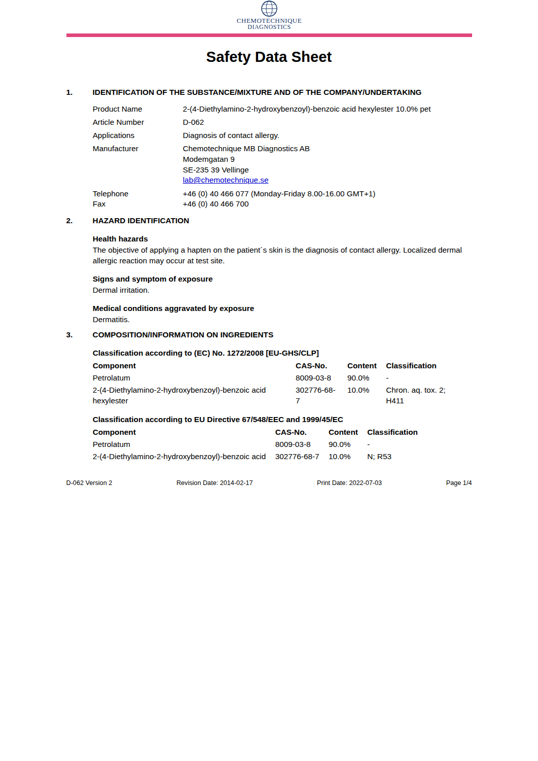CHEMOTECHNIQUE DIAGNOSTICS
Safety Data Sheet
1.
IDENTIFICATION OF THE SUBSTANCE/MIXTURE AND OF THE COMPANY/UNDERTAKING
| Product Name | 2-(4-Diethylamino-2-hydroxybenzoyl)-benzoic acid hexylester 10.0% pet |
| Article Number | D-062 |
| Applications | Diagnosis of contact allergy. |
| Manufacturer | Chemotechnique MB Diagnostics AB Modemgatan 9 SE-235 39 Vellinge lab@chemotechnique.se |
| Telephone Fax | +46 (0) 40 466 077 (Monday-Friday 8.00-16.00 GMT+1) +46 (0) 40 466 700 |
2.
HAZARD IDENTIFICATION
Health hazards
The objective of applying a hapten on the patient´s skin is the diagnosis of contact allergy. Localized dermal allergic reaction may occur at test site.
Signs and symptom of exposure
Dermal irritation.
Medical conditions aggravated by exposure
Dermatitis.
3.
COMPOSITION/INFORMATION ON INGREDIENTS
Classification according to (EC) No. 1272/2008 [EU-GHS/CLP]
| Component | CAS-No. | Content | Classification |
| --- | --- | --- | --- |
| Petrolatum | 8009-03-8 | 90.0% | - |
| 2-(4-Diethylamino-2-hydroxybenzoyl)-benzoic acid hexylester | 302776-68-7 | 10.0% | Chron. aq. tox. 2; H411 |
Classification according to EU Directive 67/548/EEC and 1999/45/EC
| Component | CAS-No. | Content | Classification |
| --- | --- | --- | --- |
| Petrolatum | 8009-03-8 | 90.0% | - |
| 2-(4-Diethylamino-2-hydroxybenzoyl)-benzoic acid | 302776-68-7 | 10.0% | N; R53 |
D-062 Version 2 Revision Date: 2014-02-17 Print Date: 2022-07-03 Page 1/4